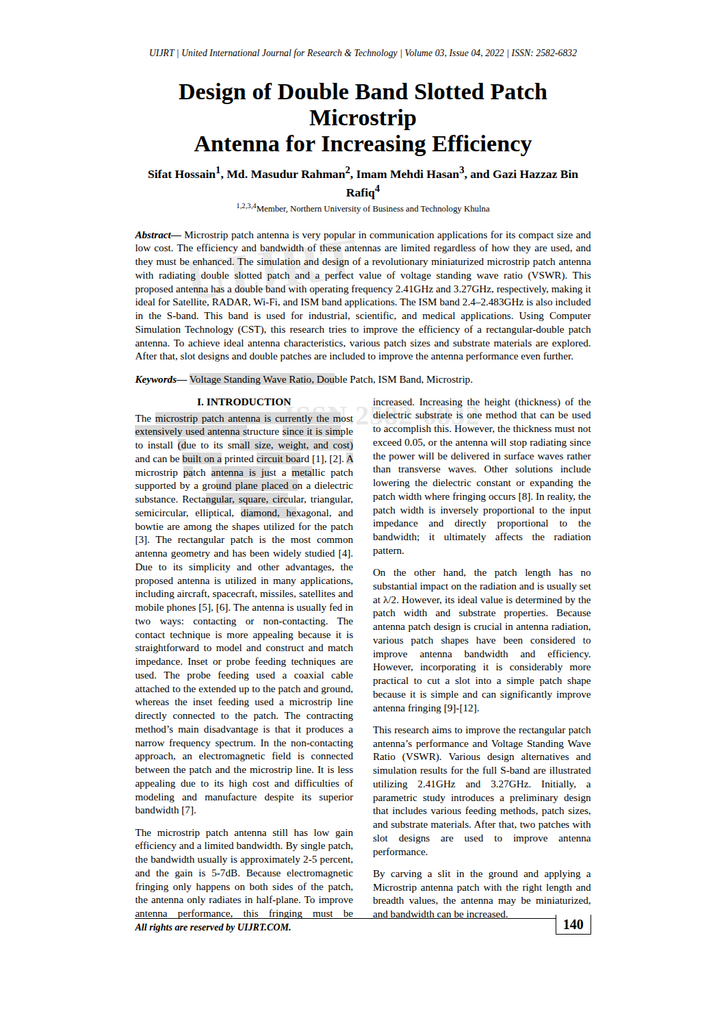UIJRT
ISSN.2582-6832
UIJRT | United International Journal for Research & Technology | Volume 03, Issue 04, 2022 | ISSN: 2582-6832
Design of Double Band Slotted Patch Microstrip
Antenna for Increasing Efficiency
Sifat Hossain1, Md. Masudur Rahman2, Imam Mehdi Hasan3, and Gazi Hazzaz Bin Rafiq4
1,2,3,4Member, Northern University of Business and Technology Khulna
Abstract— Microstrip patch antenna is very popular in communication applications for its compact size and low cost. The efficiency and bandwidth of these antennas are limited regardless of how they are used, and they must be enhanced. The simulation and design of a revolutionary miniaturized microstrip patch antenna with radiating double slotted patch and a perfect value of voltage standing wave ratio (VSWR). This proposed antenna has a double band with operating frequency 2.41GHz and 3.27GHz, respectively, making it ideal for Satellite, RADAR, Wi-Fi, and ISM band applications. The ISM band 2.4–2.483GHz is also included in the S-band. This band is used for industrial, scientific, and medical applications. Using Computer Simulation Technology (CST), this research tries to improve the efficiency of a rectangular-double patch antenna. To achieve ideal antenna characteristics, various patch sizes and substrate materials are explored. After that, slot designs and double patches are included to improve the antenna performance even further.
Keywords— Voltage Standing Wave Ratio, Double Patch, ISM Band, Microstrip.
I. INTRODUCTION
The microstrip patch antenna is currently the most extensively used antenna structure since it is simple to install (due to its small size, weight, and cost) and can be built on a printed circuit board [1], [2]. A microstrip patch antenna is just a metallic patch supported by a ground plane placed on a dielectric substance. Rectangular, square, circular, triangular, semicircular, elliptical, diamond, hexagonal, and bowtie are among the shapes utilized for the patch [3]. The rectangular patch is the most common antenna geometry and has been widely studied [4]. Due to its simplicity and other advantages, the proposed antenna is utilized in many applications, including aircraft, spacecraft, missiles, satellites and mobile phones [5], [6]. The antenna is usually fed in two ways: contacting or non-contacting. The contact technique is more appealing because it is straightforward to model and construct and match impedance. Inset or probe feeding techniques are used. The probe feeding used a coaxial cable attached to the extended up to the patch and ground, whereas the inset feeding used a microstrip line directly connected to the patch. The contracting method’s main disadvantage is that it produces a narrow frequency spectrum. In the non-contacting approach, an electromagnetic field is connected between the patch and the microstrip line. It is less appealing due to its high cost and difficulties of modeling and manufacture despite its superior bandwidth [7].
The microstrip patch antenna still has low gain efficiency and a limited bandwidth. By single patch, the bandwidth usually is approximately 2-5 percent, and the gain is 5-7dB. Because electromagnetic fringing only happens on both sides of the patch, the antenna only radiates in half-plane. To improve antenna performance, this fringing must be increased. Increasing the height (thickness) of the dielectric substrate is one method that can be used to accomplish this. However, the thickness must not exceed 0.05, or the antenna will stop radiating since the power will be delivered in surface waves rather than transverse waves. Other solutions include lowering the dielectric constant or expanding the patch width where fringing occurs [8]. In reality, the patch width is inversely proportional to the input impedance and directly proportional to the bandwidth; it ultimately affects the radiation pattern.
On the other hand, the patch length has no substantial impact on the radiation and is usually set at λ/2. However, its ideal value is determined by the patch width and substrate properties. Because antenna patch design is crucial in antenna radiation, various patch shapes have been considered to improve antenna bandwidth and efficiency. However, incorporating it is considerably more practical to cut a slot into a simple patch shape because it is simple and can significantly improve antenna fringing [9]-[12].
This research aims to improve the rectangular patch antenna’s performance and Voltage Standing Wave Ratio (VSWR). Various design alternatives and simulation results for the full S-band are illustrated utilizing 2.41GHz and 3.27GHz. Initially, a parametric study introduces a preliminary design that includes various feeding methods, patch sizes, and substrate materials. After that, two patches with slot designs are used to improve antenna performance.
By carving a slit in the ground and applying a Microstrip antenna patch with the right length and breadth values, the antenna may be miniaturized, and bandwidth can be increased.
All rights are reserved by UIJRT.COM. 140